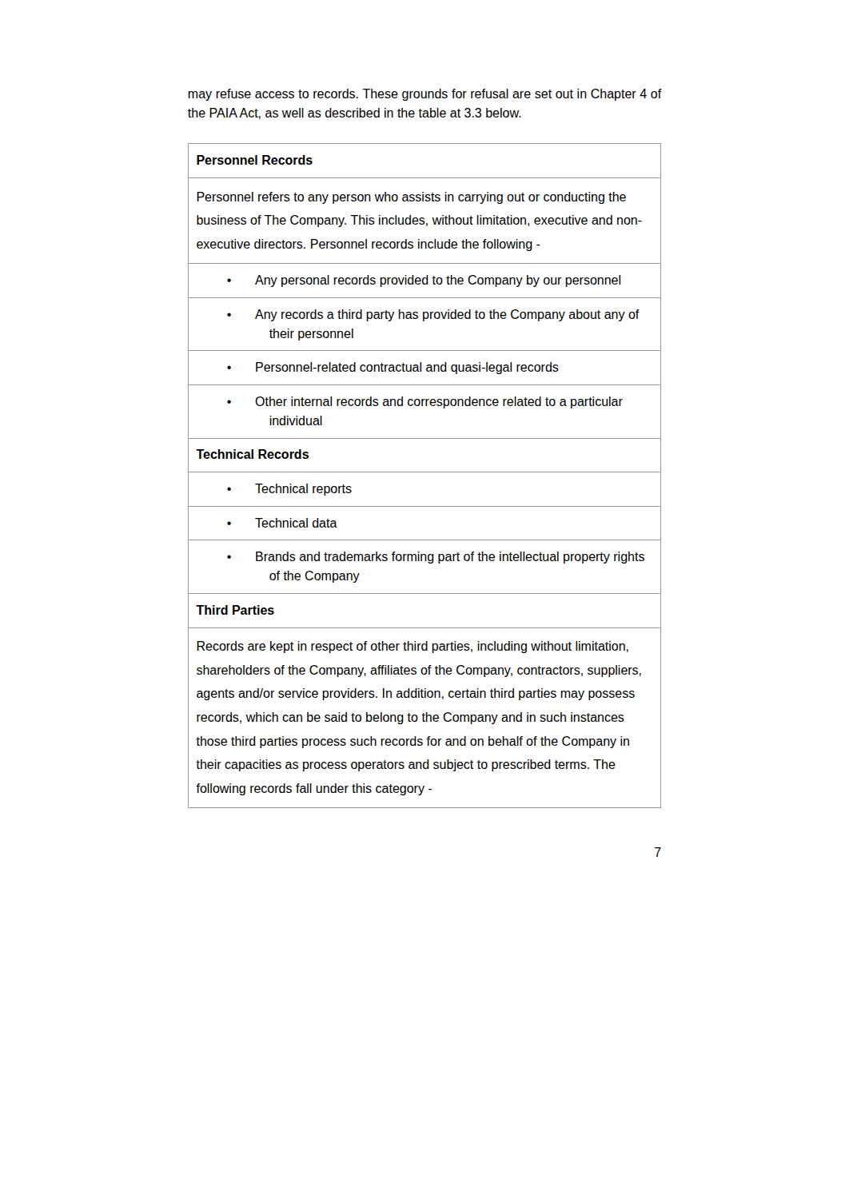may refuse access to records. These grounds for refusal are set out in Chapter 4 of the PAIA Act, as well as described in the table at 3.3 below.
| Personnel Records |
| Personnel refers to any person who assists in carrying out or conducting the business of The Company. This includes, without limitation, executive and non-executive directors. Personnel records include the following - |
| • Any personal records provided to the Company by our personnel |
| • Any records a third party has provided to the Company about any of their personnel |
| • Personnel-related contractual and quasi-legal records |
| • Other internal records and correspondence related to a particular individual |
| Technical Records |
| • Technical reports |
| • Technical data |
| • Brands and trademarks forming part of the intellectual property rights of the Company |
| Third Parties |
| Records are kept in respect of other third parties, including without limitation, shareholders of the Company, affiliates of the Company, contractors, suppliers, agents and/or service providers. In addition, certain third parties may possess records, which can be said to belong to the Company and in such instances those third parties process such records for and on behalf of the Company in their capacities as process operators and subject to prescribed terms. The following records fall under this category - |
7